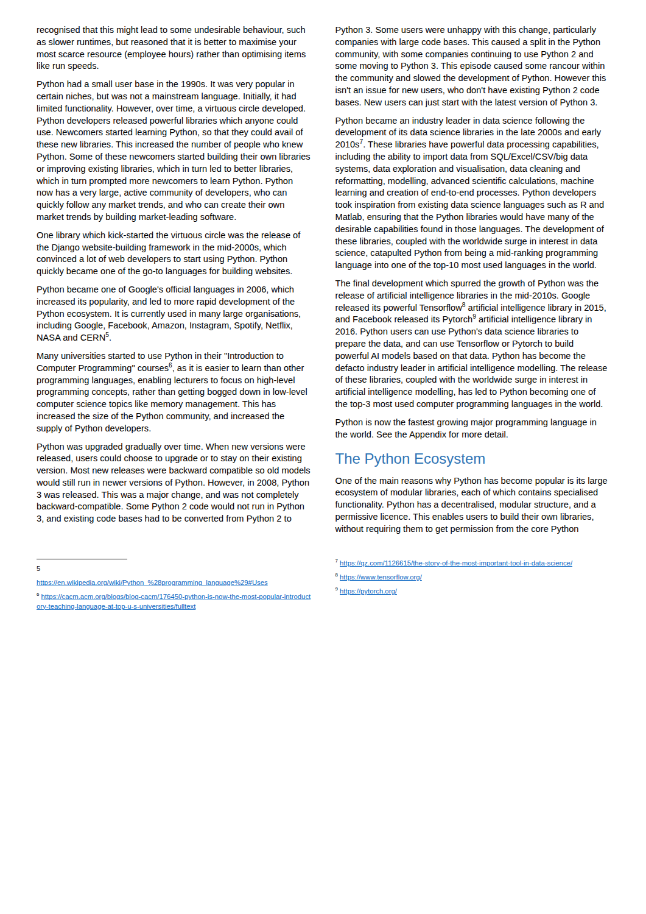recognised that this might lead to some undesirable behaviour, such as slower runtimes, but reasoned that it is better to maximise your most scarce resource (employee hours) rather than optimising items like run speeds.
Python had a small user base in the 1990s. It was very popular in certain niches, but was not a mainstream language. Initially, it had limited functionality. However, over time, a virtuous circle developed. Python developers released powerful libraries which anyone could use. Newcomers started learning Python, so that they could avail of these new libraries. This increased the number of people who knew Python. Some of these newcomers started building their own libraries or improving existing libraries, which in turn led to better libraries, which in turn prompted more newcomers to learn Python. Python now has a very large, active community of developers, who can quickly follow any market trends, and who can create their own market trends by building market-leading software.
One library which kick-started the virtuous circle was the release of the Django website-building framework in the mid-2000s, which convinced a lot of web developers to start using Python. Python quickly became one of the go-to languages for building websites.
Python became one of Google's official languages in 2006, which increased its popularity, and led to more rapid development of the Python ecosystem. It is currently used in many large organisations, including Google, Facebook, Amazon, Instagram, Spotify, Netflix, NASA and CERN5.
Many universities started to use Python in their "Introduction to Computer Programming" courses6, as it is easier to learn than other programming languages, enabling lecturers to focus on high-level programming concepts, rather than getting bogged down in low-level computer science topics like memory management. This has increased the size of the Python community, and increased the supply of Python developers.
Python was upgraded gradually over time. When new versions were released, users could choose to upgrade or to stay on their existing version. Most new releases were backward compatible so old models would still run in newer versions of Python. However, in 2008, Python 3 was released. This was a major change, and was not completely backward-compatible. Some Python 2 code would not run in Python 3, and existing code bases had to be converted from Python 2 to Python 3. Some users were unhappy with this change, particularly companies with large code bases. This caused a split in the Python community, with some companies continuing to use Python 2 and some moving to Python 3. This episode caused some rancour within the community and slowed the development of Python. However this isn't an issue for new users, who don't have existing Python 2 code bases. New users can just start with the latest version of Python 3.
Python became an industry leader in data science following the development of its data science libraries in the late 2000s and early 2010s7. These libraries have powerful data processing capabilities, including the ability to import data from SQL/Excel/CSV/big data systems, data exploration and visualisation, data cleaning and reformatting, modelling, advanced scientific calculations, machine learning and creation of end-to-end processes. Python developers took inspiration from existing data science languages such as R and Matlab, ensuring that the Python libraries would have many of the desirable capabilities found in those languages. The development of these libraries, coupled with the worldwide surge in interest in data science, catapulted Python from being a mid-ranking programming language into one of the top-10 most used languages in the world.
The final development which spurred the growth of Python was the release of artificial intelligence libraries in the mid-2010s. Google released its powerful Tensorflow8 artificial intelligence library in 2015, and Facebook released its Pytorch9 artificial intelligence library in 2016. Python users can use Python's data science libraries to prepare the data, and can use Tensorflow or Pytorch to build powerful AI models based on that data. Python has become the defacto industry leader in artificial intelligence modelling. The release of these libraries, coupled with the worldwide surge in interest in artificial intelligence modelling, has led to Python becoming one of the top-3 most used computer programming languages in the world.
Python is now the fastest growing major programming language in the world. See the Appendix for more detail.
The Python Ecosystem
One of the main reasons why Python has become popular is its large ecosystem of modular libraries, each of which contains specialised functionality. Python has a decentralised, modular structure, and a permissive licence. This enables users to build their own libraries, without requiring them to get permission from the core Python
5
https://en.wikipedia.org/wiki/Python_%28programming_language%29#Uses
6 https://cacm.acm.org/blogs/blog-cacm/176450-python-is-now-the-most-popular-introductory-teaching-language-at-top-u-s-universities/fulltext
7 https://qz.com/1126615/the-story-of-the-most-important-tool-in-data-science/
8 https://www.tensorflow.org/
9 https://pytorch.org/